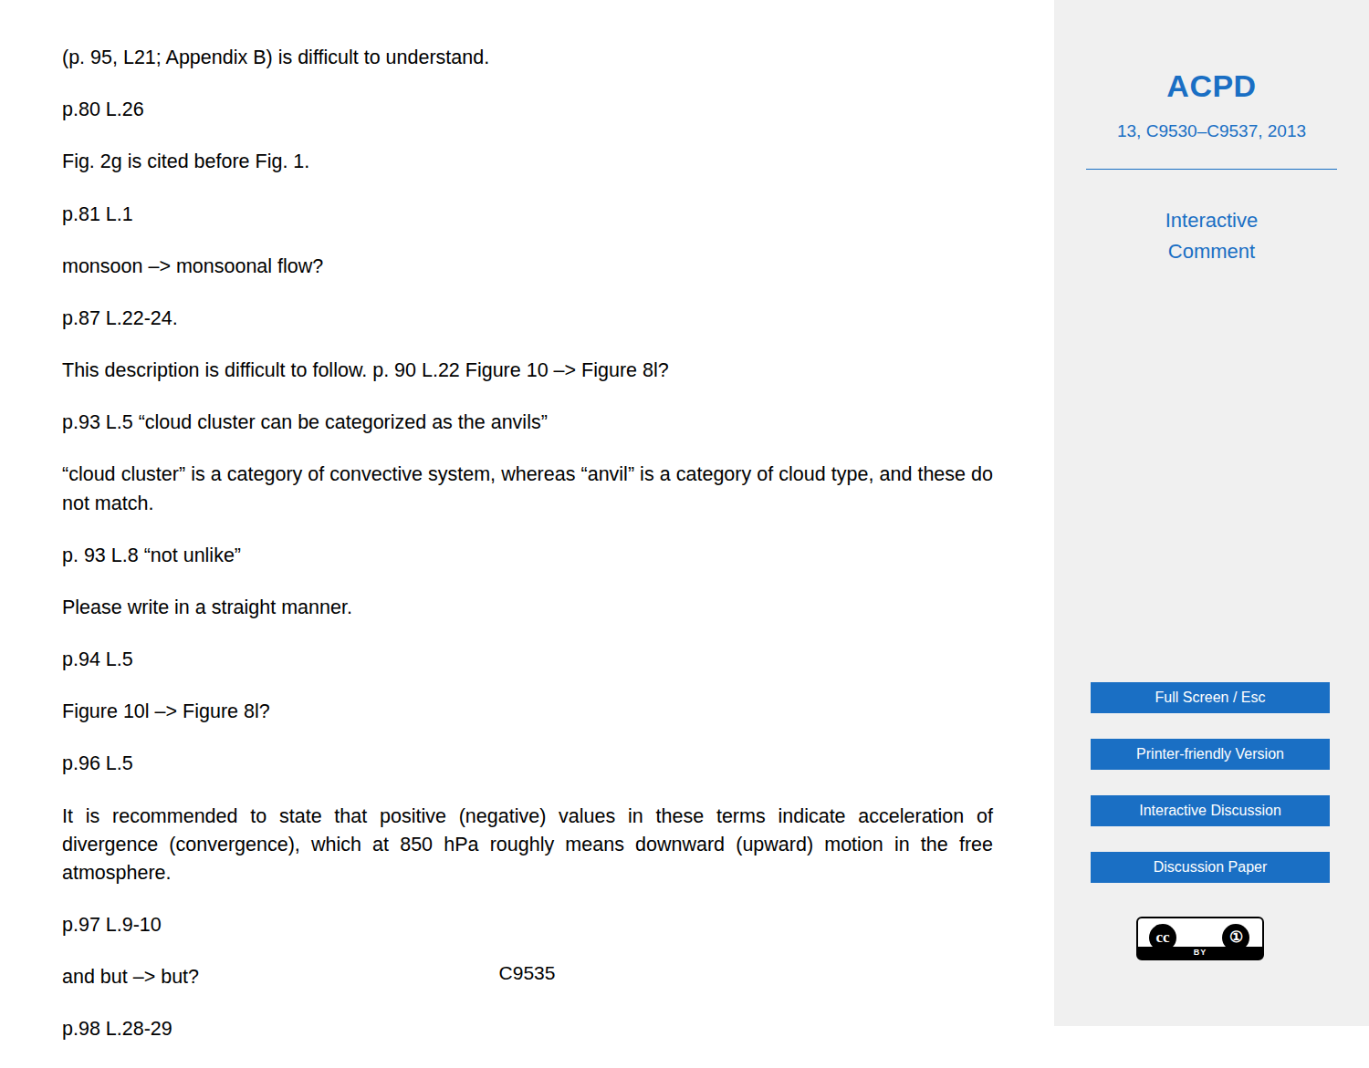ACPD
13, C9530–C9537, 2013
Interactive
Comment
Full Screen / Esc
Printer-friendly Version
Interactive Discussion
Discussion Paper
cc
①
BY
(p. 95, L21; Appendix B) is difficult to understand.
p.80 L.26
Fig. 2g is cited before Fig. 1.
p.81 L.1
monsoon –> monsoonal flow?
p.87 L.22-24.
This description is difficult to follow. p. 90 L.22 Figure 10 –> Figure 8l?
p.93 L.5 “cloud cluster can be categorized as the anvils”
“cloud cluster” is a category of convective system, whereas “anvil” is a category of cloud type, and these do not match.
p. 93 L.8 “not unlike”
Please write in a straight manner.
p.94 L.5
Figure 10l –> Figure 8l?
p.96 L.5
It is recommended to state that positive (negative) values in these terms indicate acceleration of divergence (convergence), which at 850 hPa roughly means downward (upward) motion in the free atmosphere.
p.97 L.9-10
and but –> but?
p.98 L.28-29
C9535